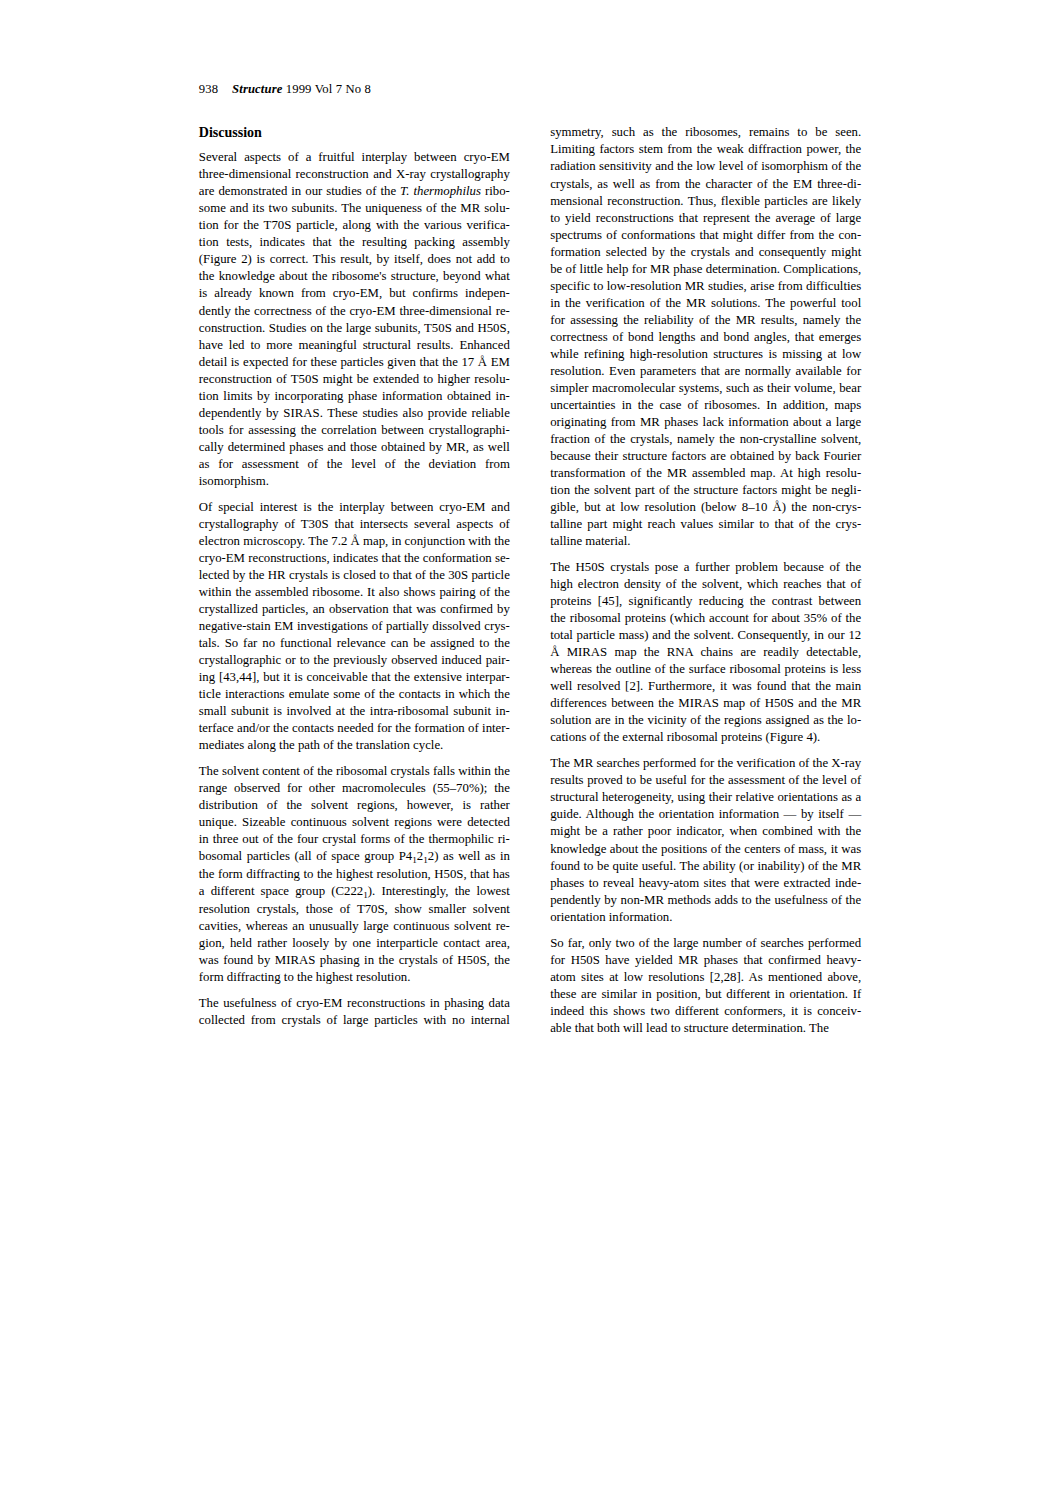938 Structure 1999 Vol 7 No 8
Discussion
Several aspects of a fruitful interplay between cryo-EM three-dimensional reconstruction and X-ray crystallography are demonstrated in our studies of the T. thermophilus ribosome and its two subunits. The uniqueness of the MR solution for the T70S particle, along with the various verification tests, indicates that the resulting packing assembly (Figure 2) is correct. This result, by itself, does not add to the knowledge about the ribosome's structure, beyond what is already known from cryo-EM, but confirms independently the correctness of the cryo-EM three-dimensional reconstruction. Studies on the large subunits, T50S and H50S, have led to more meaningful structural results. Enhanced detail is expected for these particles given that the 17 Å EM reconstruction of T50S might be extended to higher resolution limits by incorporating phase information obtained independently by SIRAS. These studies also provide reliable tools for assessing the correlation between crystallographically determined phases and those obtained by MR, as well as for assessment of the level of the deviation from isomorphism.
Of special interest is the interplay between cryo-EM and crystallography of T30S that intersects several aspects of electron microscopy. The 7.2 Å map, in conjunction with the cryo-EM reconstructions, indicates that the conformation selected by the HR crystals is closed to that of the 30S particle within the assembled ribosome. It also shows pairing of the crystallized particles, an observation that was confirmed by negative-stain EM investigations of partially dissolved crystals. So far no functional relevance can be assigned to the crystallographic or to the previously observed induced pairing [43,44], but it is conceivable that the extensive interparticle interactions emulate some of the contacts in which the small subunit is involved at the intra-ribosomal subunit interface and/or the contacts needed for the formation of intermediates along the path of the translation cycle.
The solvent content of the ribosomal crystals falls within the range observed for other macromolecules (55–70%); the distribution of the solvent regions, however, is rather unique. Sizeable continuous solvent regions were detected in three out of the four crystal forms of the thermophilic ribosomal particles (all of space group P41212) as well as in the form diffracting to the highest resolution, H50S, that has a different space group (C2221). Interestingly, the lowest resolution crystals, those of T70S, show smaller solvent cavities, whereas an unusually large continuous solvent region, held rather loosely by one interparticle contact area, was found by MIRAS phasing in the crystals of H50S, the form diffracting to the highest resolution.
The usefulness of cryo-EM reconstructions in phasing data collected from crystals of large particles with no internal symmetry, such as the ribosomes, remains to be seen. Limiting factors stem from the weak diffraction power, the radiation sensitivity and the low level of isomorphism of the crystals, as well as from the character of the EM three-dimensional reconstruction. Thus, flexible particles are likely to yield reconstructions that represent the average of large spectrums of conformations that might differ from the conformation selected by the crystals and consequently might be of little help for MR phase determination. Complications, specific to low-resolution MR studies, arise from difficulties in the verification of the MR solutions. The powerful tool for assessing the reliability of the MR results, namely the correctness of bond lengths and bond angles, that emerges while refining high-resolution structures is missing at low resolution. Even parameters that are normally available for simpler macromolecular systems, such as their volume, bear uncertainties in the case of ribosomes. In addition, maps originating from MR phases lack information about a large fraction of the crystals, namely the non-crystalline solvent, because their structure factors are obtained by back Fourier transformation of the MR assembled map. At high resolution the solvent part of the structure factors might be negligible, but at low resolution (below 8–10 Å) the non-crystalline part might reach values similar to that of the crystalline material.
The H50S crystals pose a further problem because of the high electron density of the solvent, which reaches that of proteins [45], significantly reducing the contrast between the ribosomal proteins (which account for about 35% of the total particle mass) and the solvent. Consequently, in our 12 Å MIRAS map the RNA chains are readily detectable, whereas the outline of the surface ribosomal proteins is less well resolved [2]. Furthermore, it was found that the main differences between the MIRAS map of H50S and the MR solution are in the vicinity of the regions assigned as the locations of the external ribosomal proteins (Figure 4).
The MR searches performed for the verification of the X-ray results proved to be useful for the assessment of the level of structural heterogeneity, using their relative orientations as a guide. Although the orientation information — by itself — might be a rather poor indicator, when combined with the knowledge about the positions of the centers of mass, it was found to be quite useful. The ability (or inability) of the MR phases to reveal heavy-atom sites that were extracted independently by non-MR methods adds to the usefulness of the orientation information.
So far, only two of the large number of searches performed for H50S have yielded MR phases that confirmed heavy-atom sites at low resolutions [2,28]. As mentioned above, these are similar in position, but different in orientation. If indeed this shows two different conformers, it is conceivable that both will lead to structure determination. The